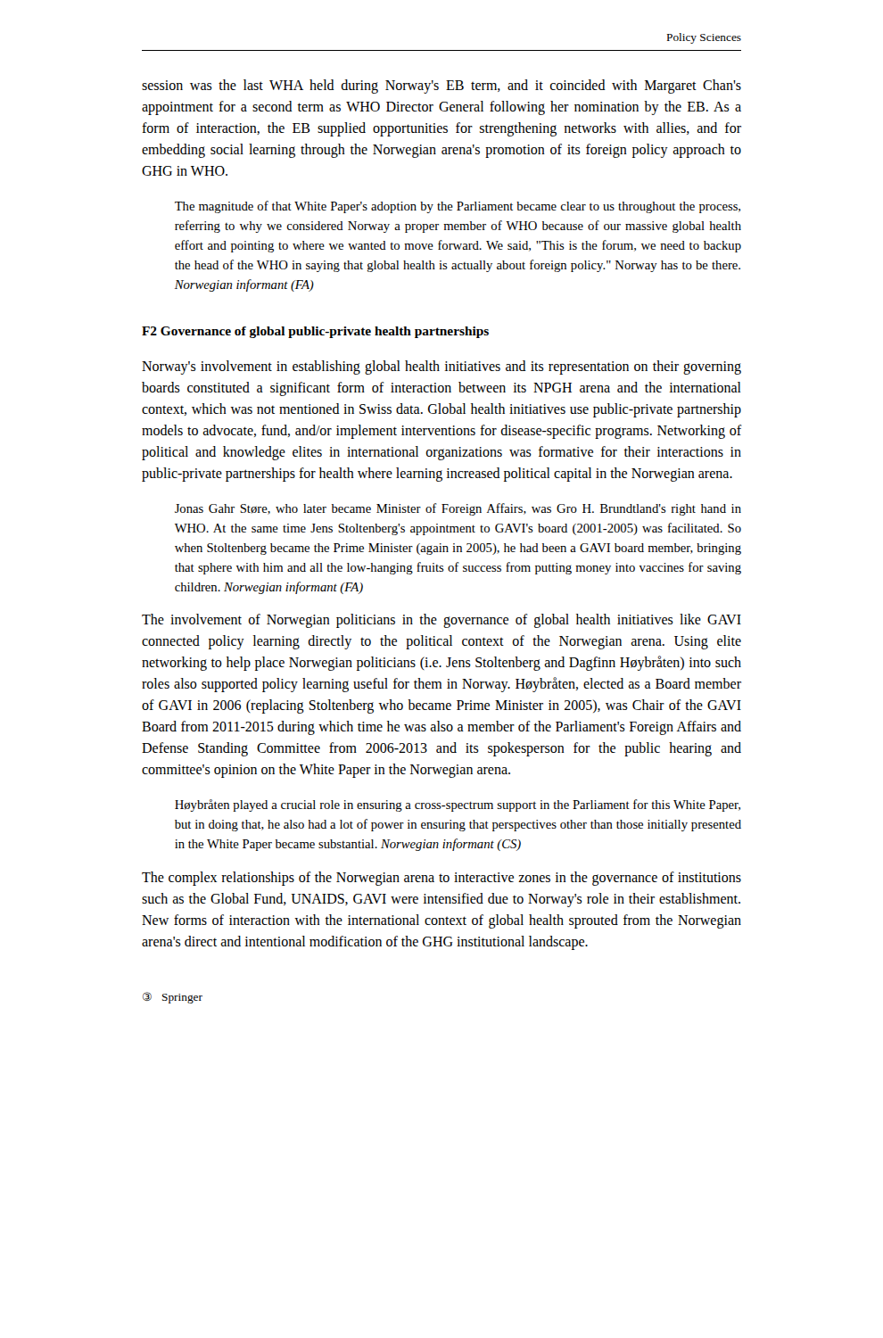Policy Sciences
session was the last WHA held during Norway's EB term, and it coincided with Margaret Chan's appointment for a second term as WHO Director General following her nomination by the EB. As a form of interaction, the EB supplied opportunities for strengthening networks with allies, and for embedding social learning through the Norwegian arena's promotion of its foreign policy approach to GHG in WHO.
The magnitude of that White Paper's adoption by the Parliament became clear to us throughout the process, referring to why we considered Norway a proper member of WHO because of our massive global health effort and pointing to where we wanted to move forward. We said, "This is the forum, we need to backup the head of the WHO in saying that global health is actually about foreign policy." Norway has to be there. Norwegian informant (FA)
F2 Governance of global public-private health partnerships
Norway's involvement in establishing global health initiatives and its representation on their governing boards constituted a significant form of interaction between its NPGH arena and the international context, which was not mentioned in Swiss data. Global health initiatives use public-private partnership models to advocate, fund, and/or implement interventions for disease-specific programs. Networking of political and knowledge elites in international organizations was formative for their interactions in public-private partnerships for health where learning increased political capital in the Norwegian arena.
Jonas Gahr Støre, who later became Minister of Foreign Affairs, was Gro H. Brundtland's right hand in WHO. At the same time Jens Stoltenberg's appointment to GAVI's board (2001-2005) was facilitated. So when Stoltenberg became the Prime Minister (again in 2005), he had been a GAVI board member, bringing that sphere with him and all the low-hanging fruits of success from putting money into vaccines for saving children. Norwegian informant (FA)
The involvement of Norwegian politicians in the governance of global health initiatives like GAVI connected policy learning directly to the political context of the Norwegian arena. Using elite networking to help place Norwegian politicians (i.e. Jens Stoltenberg and Dagfinn Høybråten) into such roles also supported policy learning useful for them in Norway. Høybråten, elected as a Board member of GAVI in 2006 (replacing Stoltenberg who became Prime Minister in 2005), was Chair of the GAVI Board from 2011-2015 during which time he was also a member of the Parliament's Foreign Affairs and Defense Standing Committee from 2006-2013 and its spokesperson for the public hearing and committee's opinion on the White Paper in the Norwegian arena.
Høybråten played a crucial role in ensuring a cross-spectrum support in the Parliament for this White Paper, but in doing that, he also had a lot of power in ensuring that perspectives other than those initially presented in the White Paper became substantial. Norwegian informant (CS)
The complex relationships of the Norwegian arena to interactive zones in the governance of institutions such as the Global Fund, UNAIDS, GAVI were intensified due to Norway's role in their establishment. New forms of interaction with the international context of global health sprouted from the Norwegian arena's direct and intentional modification of the GHG institutional landscape.
③ Springer